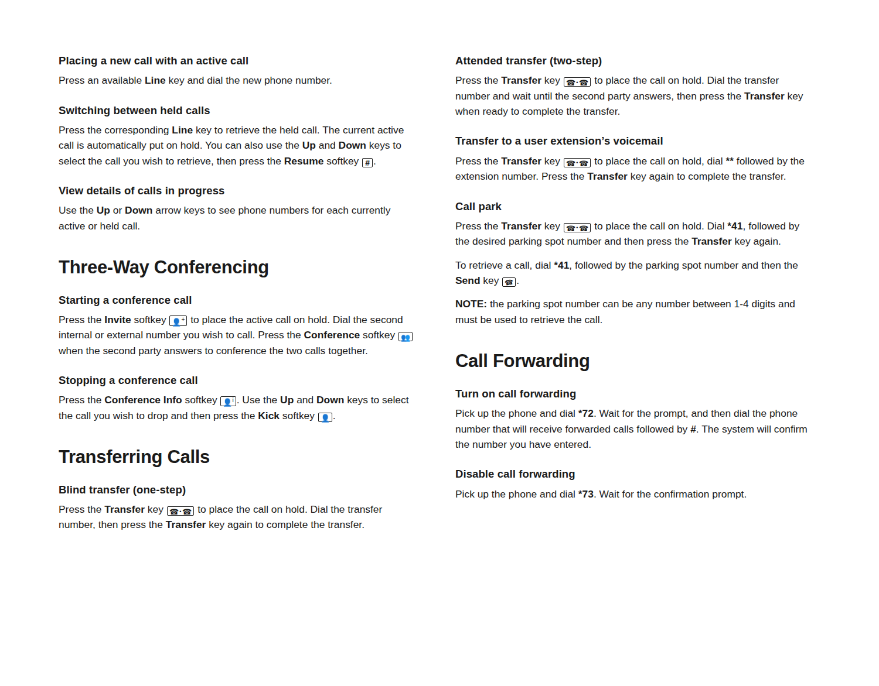Placing a new call with an active call
Press an available Line key and dial the new phone number.
Switching between held calls
Press the corresponding Line key to retrieve the held call. The current active call is automatically put on hold. You can also use the Up and Down keys to select the call you wish to retrieve, then press the Resume softkey #.
View details of calls in progress
Use the Up or Down arrow keys to see phone numbers for each currently active or held call.
Three-Way Conferencing
Starting a conference call
Press the Invite softkey 👤+ to place the active call on hold. Dial the second internal or external number you wish to call. Press the Conference softkey 👥 when the second party answers to conference the two calls together.
Stopping a conference call
Press the Conference Info softkey 👤i. Use the Up and Down keys to select the call you wish to drop and then press the Kick softkey 👤.
Transferring Calls
Blind transfer (one-step)
Press the Transfer key ☎•☎ to place the call on hold. Dial the transfer number, then press the Transfer key again to complete the transfer.
Attended transfer (two-step)
Press the Transfer key ☎•☎ to place the call on hold. Dial the transfer number and wait until the second party answers, then press the Transfer key when ready to complete the transfer.
Transfer to a user extension’s voicemail
Press the Transfer key ☎•☎ to place the call on hold, dial ** followed by the extension number. Press the Transfer key again to complete the transfer.
Call park
Press the Transfer key ☎•☎ to place the call on hold. Dial *41, followed by the desired parking spot number and then press the Transfer key again.
To retrieve a call, dial *41, followed by the parking spot number and then the Send key ☎.
NOTE: the parking spot number can be any number between 1-4 digits and must be used to retrieve the call.
Call Forwarding
Turn on call forwarding
Pick up the phone and dial *72. Wait for the prompt, and then dial the phone number that will receive forwarded calls followed by #. The system will confirm the number you have entered.
Disable call forwarding
Pick up the phone and dial *73. Wait for the confirmation prompt.